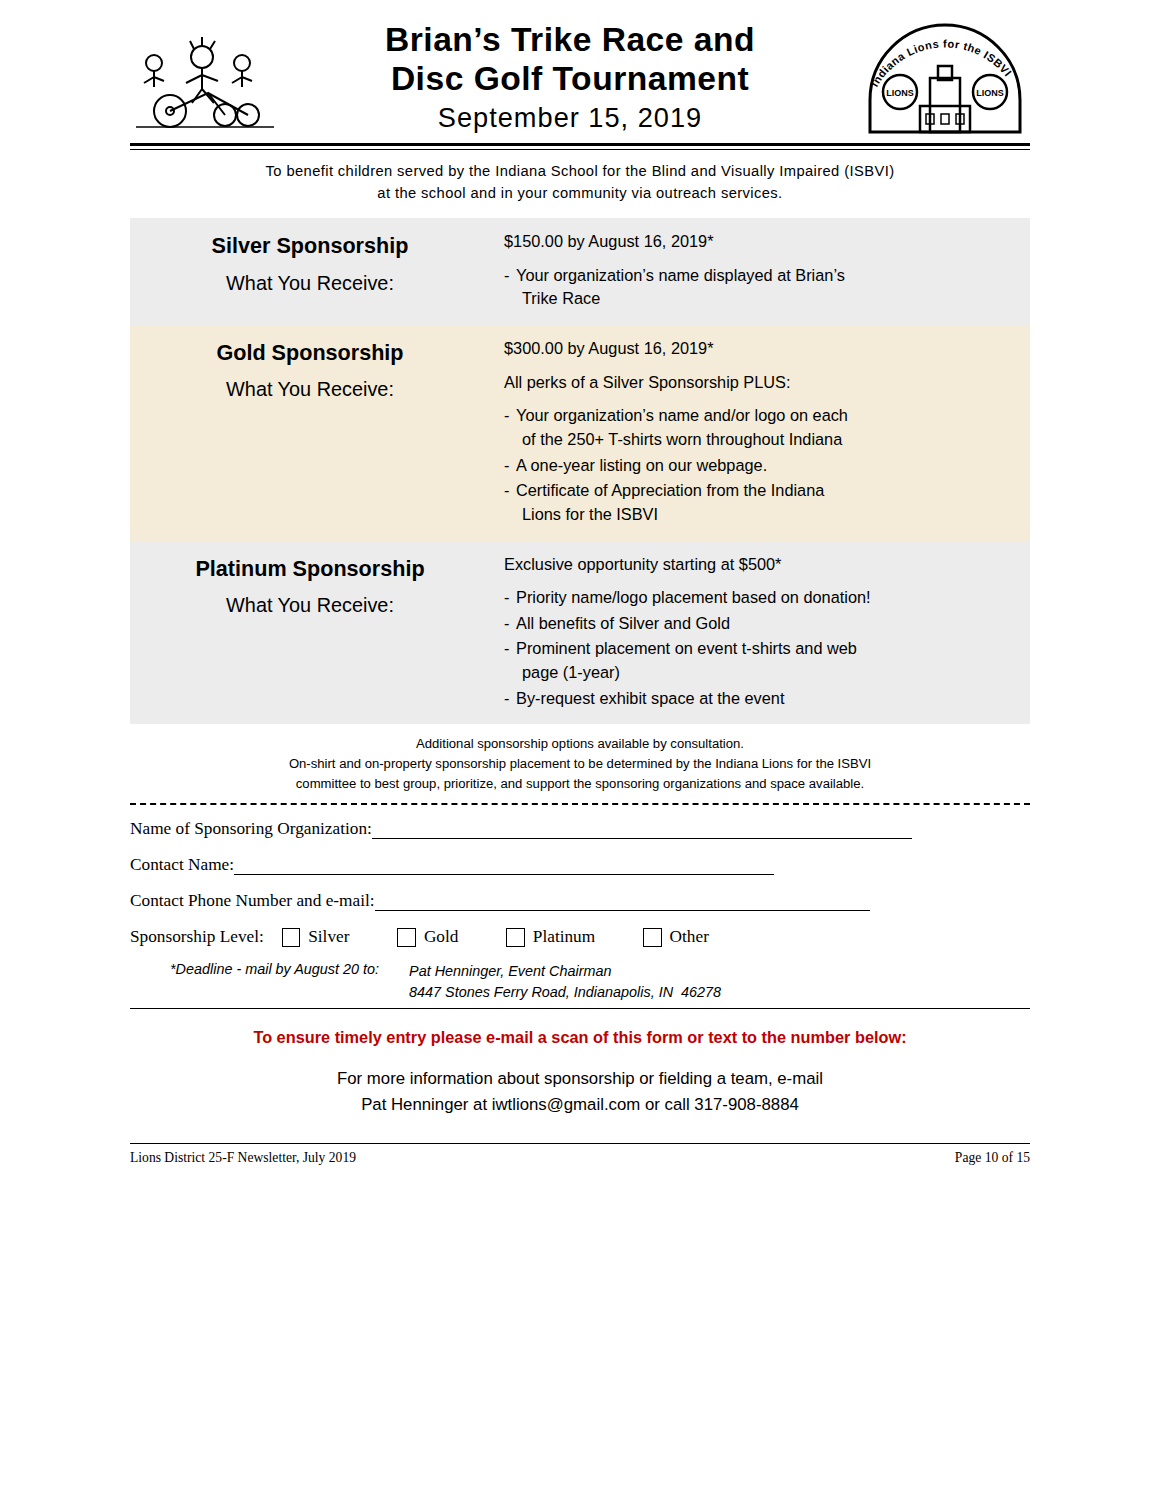Brian’s Trike Race and
Disc Golf Tournament
September 15, 2019
Indiana Lions for the ISBVI LIONS LIONS
To benefit children served by the Indiana School for the Blind and Visually Impaired (ISBVI)
at the school and in your community via outreach services.
| Silver Sponsorship What You Receive: | $150.00 by August 16, 2019* Your organization’s name displayed at Brian’s Trike Race |
| Gold Sponsorship What You Receive: | $300.00 by August 16, 2019* All perks of a Silver Sponsorship PLUS: Your organization’s name and/or logo on each of the 250+ T-shirts worn throughout Indiana A one-year listing on our webpage. Certificate of Appreciation from the Indiana Lions for the ISBVI |
| Platinum Sponsorship What You Receive: | Exclusive opportunity starting at $500* Priority name/logo placement based on donation! All benefits of Silver and Gold Prominent placement on event t-shirts and web page (1-year) By-request exhibit space at the event |
Additional sponsorship options available by consultation.
On-shirt and on-property sponsorship placement to be determined by the Indiana Lions for the ISBVI
committee to best group, prioritize, and support the sponsoring organizations and space available.
Name of Sponsoring Organization:
Contact Name:
Contact Phone Number and e-mail:
Sponsorship Level: Silver Gold Platinum Other
*Deadline - mail by August 20 to:
Pat Henninger, Event Chairman
8447 Stones Ferry Road, Indianapolis, IN 46278
To ensure timely entry please e-mail a scan of this form or text to the number below:
For more information about sponsorship or fielding a team, e-mail
Pat Henninger at iwtlions@gmail.com or call 317-908-8884
Lions District 25-F Newsletter, July 2019 Page 10 of 15